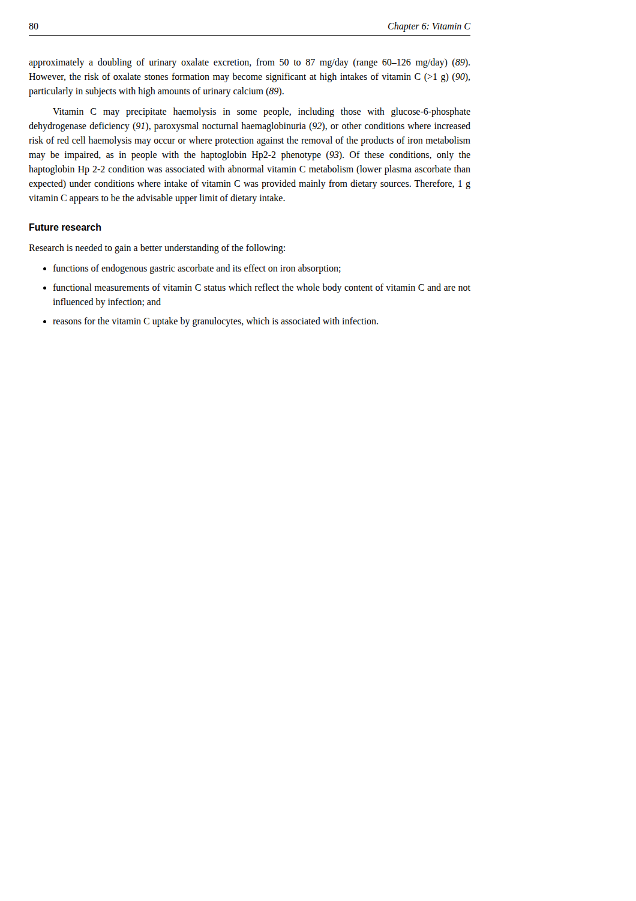80 Chapter 6: Vitamin C
approximately a doubling of urinary oxalate excretion, from 50 to 87 mg/day (range 60–126 mg/day) (89). However, the risk of oxalate stones formation may become significant at high intakes of vitamin C (>1 g) (90), particularly in subjects with high amounts of urinary calcium (89).
Vitamin C may precipitate haemolysis in some people, including those with glucose-6-phosphate dehydrogenase deficiency (91), paroxysmal nocturnal haemaglobinuria (92), or other conditions where increased risk of red cell haemolysis may occur or where protection against the removal of the products of iron metabolism may be impaired, as in people with the haptoglobin Hp2-2 phenotype (93). Of these conditions, only the haptoglobin Hp 2-2 condition was associated with abnormal vitamin C metabolism (lower plasma ascorbate than expected) under conditions where intake of vitamin C was provided mainly from dietary sources. Therefore, 1 g vitamin C appears to be the advisable upper limit of dietary intake.
Future research
Research is needed to gain a better understanding of the following:
functions of endogenous gastric ascorbate and its effect on iron absorption;
functional measurements of vitamin C status which reflect the whole body content of vitamin C and are not influenced by infection; and
reasons for the vitamin C uptake by granulocytes, which is associated with infection.